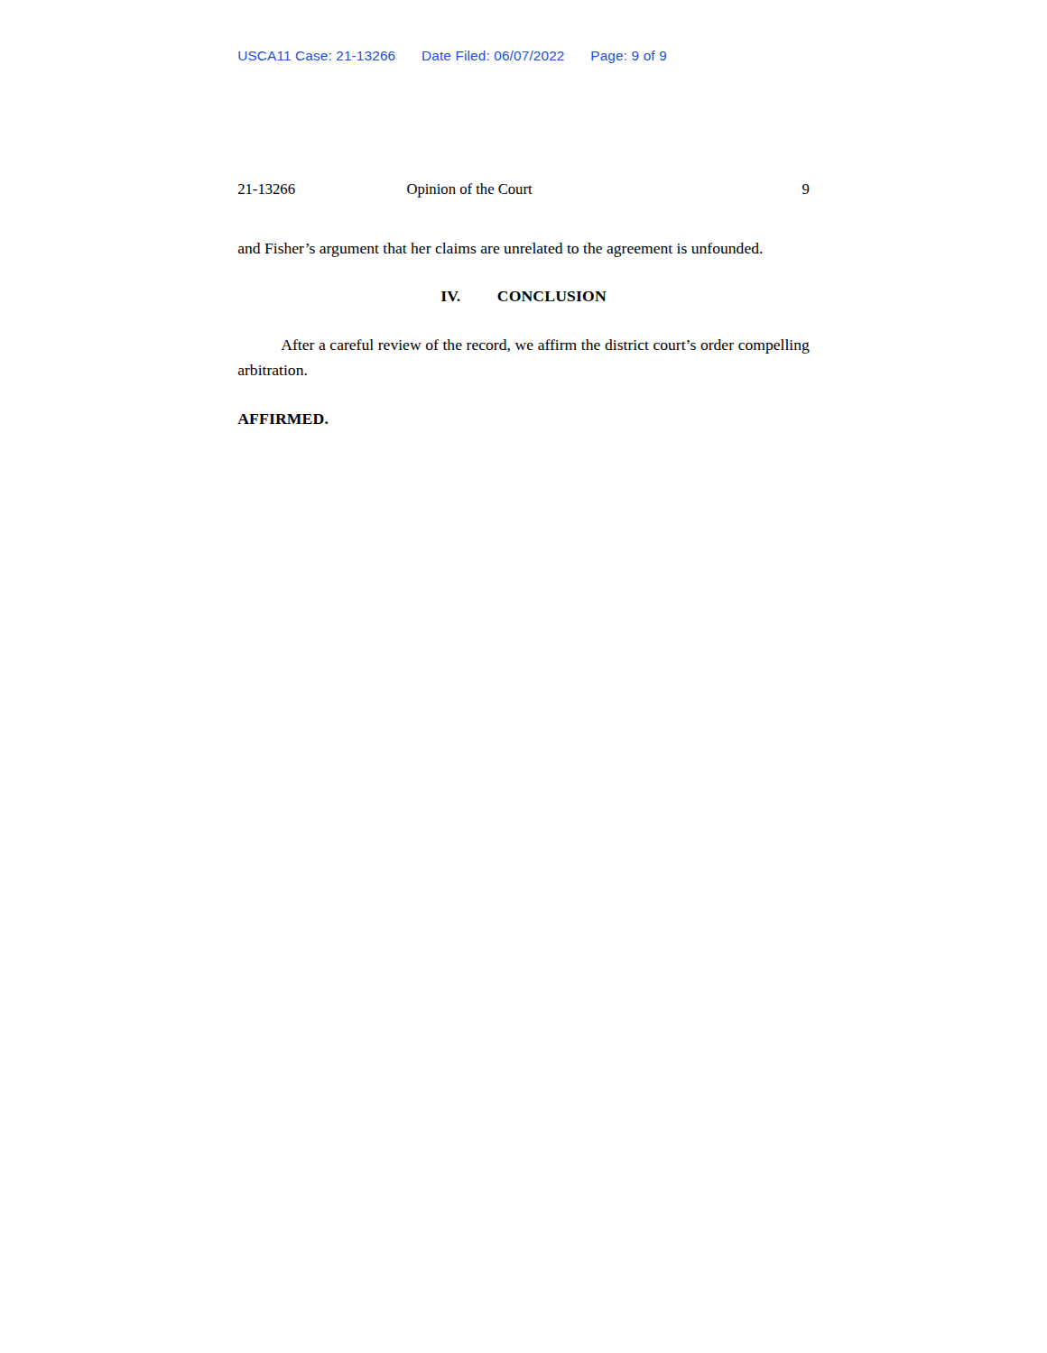USCA11 Case: 21-13266 Date Filed: 06/07/2022 Page: 9 of 9
21-13266 Opinion of the Court 9
and Fisher’s argument that her claims are unrelated to the agreement is unfounded.
IV. CONCLUSION
After a careful review of the record, we affirm the district court’s order compelling arbitration.
AFFIRMED.